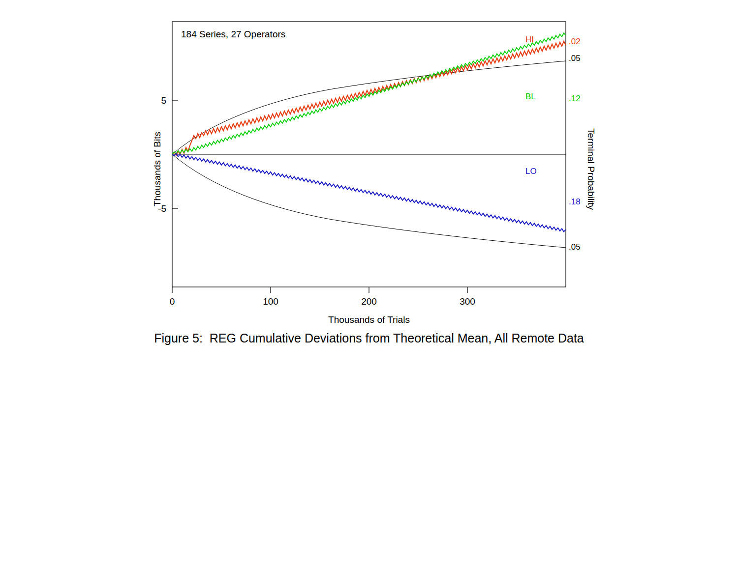Thousands of Bits
Terminal Probability
REG Cumulative Deviations from Theoretical Mean, All Remote Data Three cumulative deviation traces (HI in red, BL in green, LO in blue) plotted over approximately 380 thousand trials, with terminal probabilities 0.02, 0.12 and 0.18 respectively. Parabolic envelopes mark the 0.05 significance boundaries. 5 -5 0 100 200 300 184 Series, 27 Operators HI BL LO .02 .05 .12 .18 .05
Thousands of Trials
Figure 5: REG Cumulative Deviations from Theoretical Mean, All Remote Data